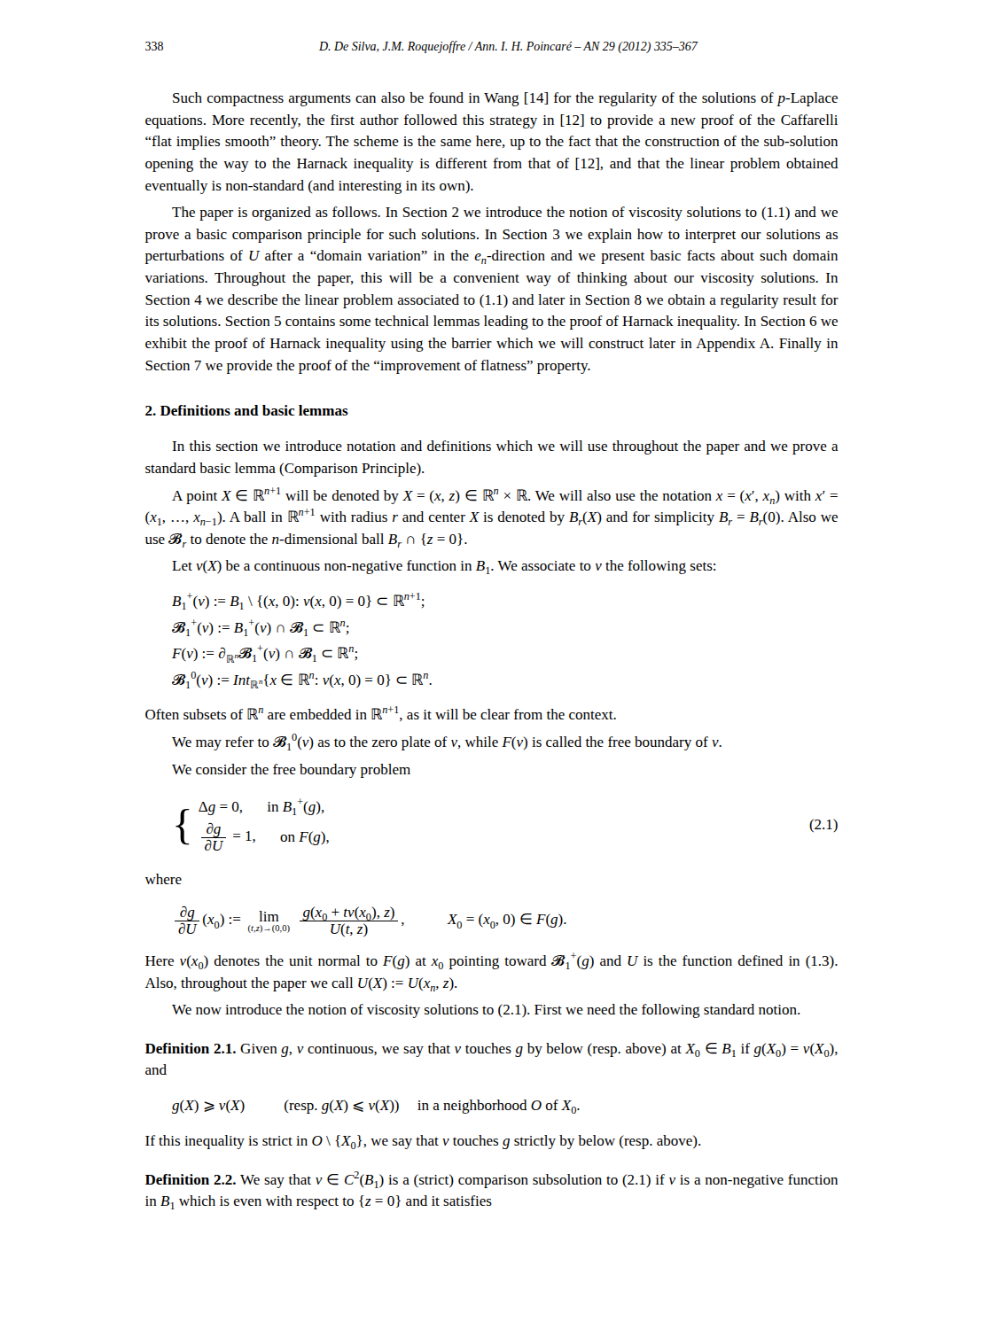338 D. De Silva, J.M. Roquejoffre / Ann. I. H. Poincaré – AN 29 (2012) 335–367
Such compactness arguments can also be found in Wang [14] for the regularity of the solutions of p-Laplace equations. More recently, the first author followed this strategy in [12] to provide a new proof of the Caffarelli “flat implies smooth” theory. The scheme is the same here, up to the fact that the construction of the sub-solution opening the way to the Harnack inequality is different from that of [12], and that the linear problem obtained eventually is non-standard (and interesting in its own).
The paper is organized as follows. In Section 2 we introduce the notion of viscosity solutions to (1.1) and we prove a basic comparison principle for such solutions. In Section 3 we explain how to interpret our solutions as perturbations of U after a “domain variation” in the en-direction and we present basic facts about such domain variations. Throughout the paper, this will be a convenient way of thinking about our viscosity solutions. In Section 4 we describe the linear problem associated to (1.1) and later in Section 8 we obtain a regularity result for its solutions. Section 5 contains some technical lemmas leading to the proof of Harnack inequality. In Section 6 we exhibit the proof of Harnack inequality using the barrier which we will construct later in Appendix A. Finally in Section 7 we provide the proof of the “improvement of flatness” property.
2. Definitions and basic lemmas
In this section we introduce notation and definitions which we will use throughout the paper and we prove a standard basic lemma (Comparison Principle).
A point X ∈ ℝn+1 will be denoted by X = (x, z) ∈ ℝn × ℝ. We will also use the notation x = (x′, xn) with x′ = (x1, …, xn−1). A ball in ℝn+1 with radius r and center X is denoted by Br(X) and for simplicity Br = Br(0). Also we use 𝓑r to denote the n-dimensional ball Br ∩ {z = 0}.
Let v(X) be a continuous non-negative function in B1. We associate to v the following sets:
B1+(v) := B1 \ {(x, 0): v(x, 0) = 0} ⊂ ℝn+1;
𝓑1+(v) := B1+(v) ∩ 𝓑1 ⊂ ℝn;
F(v) := ∂ℝn𝓑1+(v) ∩ 𝓑1 ⊂ ℝn;
𝓑10(v) := Intℝn{x ∈ ℝn: v(x, 0) = 0} ⊂ ℝn.
Often subsets of ℝn are embedded in ℝn+1, as it will be clear from the context.
We may refer to 𝓑10(v) as to the zero plate of v, while F(v) is called the free boundary of v.
We consider the free boundary problem
{
Δg = 0,in B1+(g),
∂g∂U = 1,on F(g),
(2.1)
where
∂g∂U(x0) := lim(t,z)→(0,0) g(x0 + tν(x0), z) U(t, z), X0 = (x0, 0) ∈ F(g).
Here ν(x0) denotes the unit normal to F(g) at x0 pointing toward 𝓑1+(g) and U is the function defined in (1.3). Also, throughout the paper we call U(X) := U(xn, z).
We now introduce the notion of viscosity solutions to (2.1). First we need the following standard notion.
Definition 2.1. Given g, v continuous, we say that v touches g by below (resp. above) at X0 ∈ B1 if g(X0) = v(X0), and
g(X) ⩾ v(X) (resp. g(X) ⩽ v(X)) in a neighborhood O of X0.
If this inequality is strict in O \ {X0}, we say that v touches g strictly by below (resp. above).
Definition 2.2. We say that v ∈ C2(B1) is a (strict) comparison subsolution to (2.1) if v is a non-negative function in B1 which is even with respect to {z = 0} and it satisfies